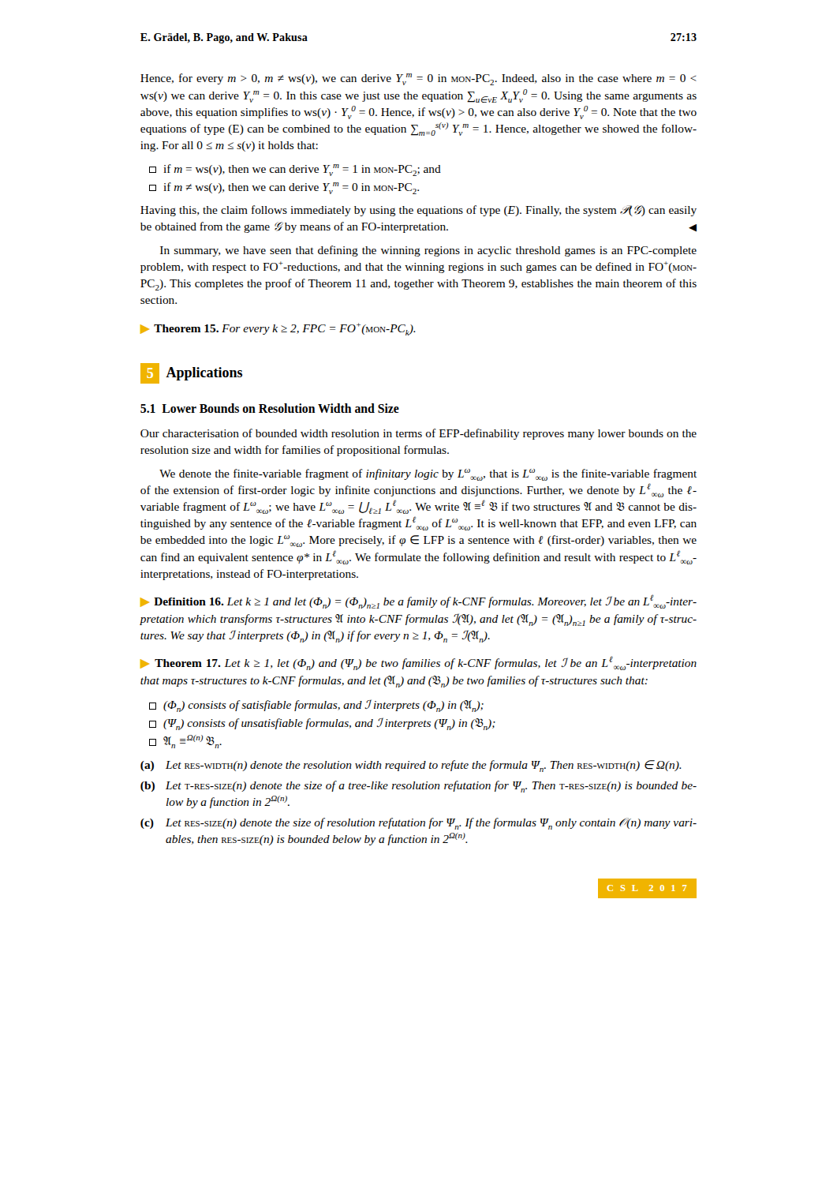E. Grädel, B. Pago, and W. Pakusa 27:13
Hence, for every m > 0, m ≠ ws(v), we can derive Yvm = 0 in mon-PC2. Indeed, also in the case where m = 0 < ws(v) we can derive Yvm = 0. In this case we just use the equation ∑u∈vE XuYv0 = 0. Using the same arguments as above, this equation simplifies to ws(v) · Yv0 = 0. Hence, if ws(v) > 0, we can also derive Yv0 = 0. Note that the two equations of type (E) can be combined to the equation ∑m=0s(v) Yvm = 1. Hence, altogether we showed the following. For all 0 ≤ m ≤ s(v) it holds that:
if m = ws(v), then we can derive Yvm = 1 in mon-PC2; and
if m ≠ ws(v), then we can derive Yvm = 0 in mon-PC2.
Having this, the claim follows immediately by using the equations of type (E). Finally, the system 𝒫(𝒢) can easily be obtained from the game 𝒢 by means of an FO-interpretation.
In summary, we have seen that defining the winning regions in acyclic threshold games is an FPC-complete problem, with respect to FO+-reductions, and that the winning regions in such games can be defined in FO+(mon-PC2). This completes the proof of Theorem 11 and, together with Theorem 9, establishes the main theorem of this section.
▶Theorem 15. For every k ≥ 2, FPC = FO+(mon-PCk).
5 Applications
5.1 Lower Bounds on Resolution Width and Size
Our characterisation of bounded width resolution in terms of EFP-definability reproves many lower bounds on the resolution size and width for families of propositional formulas.
We denote the finite-variable fragment of infinitary logic by Lω∞ω, that is Lω∞ω is the finite-variable fragment of the extension of first-order logic by infinite conjunctions and disjunctions. Further, we denote by Lℓ∞ω the ℓ-variable fragment of Lω∞ω; we have Lω∞ω = ⋃ℓ≥1 Lℓ∞ω. We write 𝔄 ≡ℓ 𝔅 if two structures 𝔄 and 𝔅 cannot be distinguished by any sentence of the ℓ-variable fragment Lℓ∞ω of Lω∞ω. It is well-known that EFP, and even LFP, can be embedded into the logic Lω∞ω. More precisely, if φ ∈ LFP is a sentence with ℓ (first-order) variables, then we can find an equivalent sentence φ* in Lℓ∞ω. We formulate the following definition and result with respect to Lℓ∞ω-interpretations, instead of FO-interpretations.
▶Definition 16. Let k ≥ 1 and let (Φn) = (Φn)n≥1 be a family of k-CNF formulas. Moreover, let ℐ be an Lℓ∞ω-interpretation which transforms τ-structures 𝔄 into k-CNF formulas ℐ(𝔄), and let (𝔄n) = (𝔄n)n≥1 be a family of τ-structures. We say that ℐ interprets (Φn) in (𝔄n) if for every n ≥ 1, Φn = ℐ(𝔄n).
▶Theorem 17. Let k ≥ 1, let (Φn) and (Ψn) be two families of k-CNF formulas, let ℐ be an Lℓ∞ω-interpretation that maps τ-structures to k-CNF formulas, and let (𝔄n) and (𝔅n) be two families of τ-structures such that:
(Φn) consists of satisfiable formulas, and ℐ interprets (Φn) in (𝔄n);
(Ψn) consists of unsatisfiable formulas, and ℐ interprets (Ψn) in (𝔅n);
𝔄n ≡Ω(n) 𝔅n.
Let res-width(n) denote the resolution width required to refute the formula Ψn. Then res-width(n) ∈ Ω(n).
Let t-res-size(n) denote the size of a tree-like resolution refutation for Ψn. Then t-res-size(n) is bounded below by a function in 2Ω(n).
Let res-size(n) denote the size of resolution refutation for Ψn. If the formulas Ψn only contain 𝒪(n) many variables, then res-size(n) is bounded below by a function in 2Ω(n).
C S L 2 0 1 7